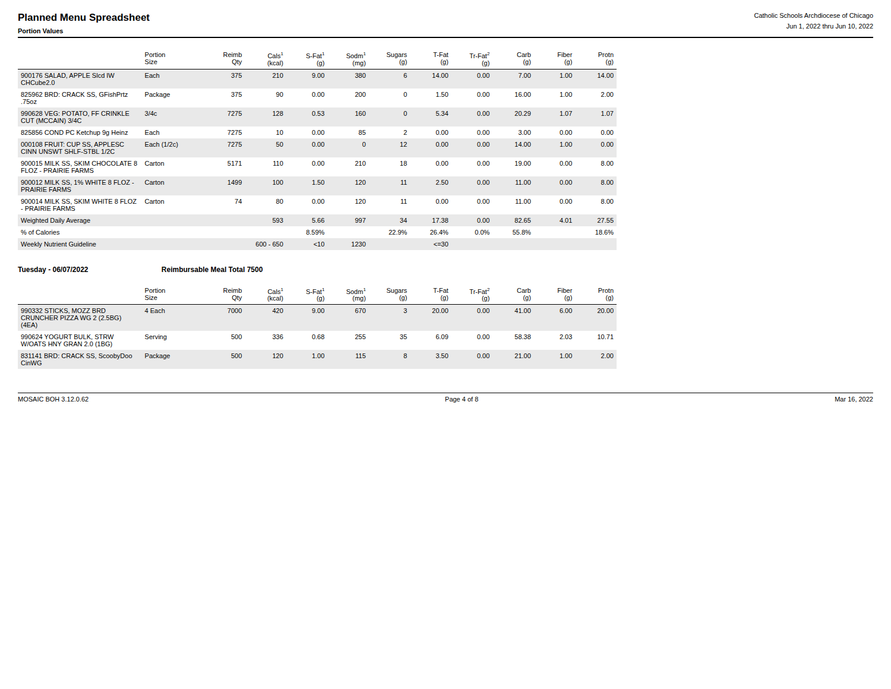Planned Menu Spreadsheet
Portion Values
Catholic Schools Archdiocese of Chicago
Jun 1, 2022 thru Jun 10, 2022
| | Portion Size | Reimb Qty | Cals 1 (kcal) | S-Fat 1 (g) | Sodm 1 (mg) | Sugars (g) | T-Fat (g) | Tr-Fat 2 (g) | Carb (g) | Fiber (g) | Protn (g) |
| --- | --- | --- | --- | --- | --- | --- | --- | --- | --- | --- | --- |
| 900176 SALAD, APPLE Slcd IW CHCube2.0 | Each | 375 | 210 | 9.00 | 380 | 6 | 14.00 | 0.00 | 7.00 | 1.00 | 14.00 |
| 825962 BRD: CRACK SS, GFishPrtz .75oz | Package | 375 | 90 | 0.00 | 200 | 0 | 1.50 | 0.00 | 16.00 | 1.00 | 2.00 |
| 990628 VEG: POTATO, FF CRINKLE CUT (MCCAIN) 3/4C | 3/4c | 7275 | 128 | 0.53 | 160 | 0 | 5.34 | 0.00 | 20.29 | 1.07 | 1.07 |
| 825856 COND PC Ketchup 9g Heinz | Each | 7275 | 10 | 0.00 | 85 | 2 | 0.00 | 0.00 | 3.00 | 0.00 | 0.00 |
| 000108 FRUIT: CUP SS, APPLESC CINN UNSWT SHLF-STBL 1/2C | Each (1/2c) | 7275 | 50 | 0.00 | 0 | 12 | 0.00 | 0.00 | 14.00 | 1.00 | 0.00 |
| 900015 MILK SS, SKIM CHOCOLATE 8 FLOZ - PRAIRIE FARMS | Carton | 5171 | 110 | 0.00 | 210 | 18 | 0.00 | 0.00 | 19.00 | 0.00 | 8.00 |
| 900012 MILK SS, 1% WHITE 8 FLOZ - PRAIRIE FARMS | Carton | 1499 | 100 | 1.50 | 120 | 11 | 2.50 | 0.00 | 11.00 | 0.00 | 8.00 |
| 900014 MILK SS, SKIM WHITE 8 FLOZ - PRAIRIE FARMS | Carton | 74 | 80 | 0.00 | 120 | 11 | 0.00 | 0.00 | 11.00 | 0.00 | 8.00 |
| Weighted Daily Average | | | 593 | 5.66 | 997 | 34 | 17.38 | 0.00 | 82.65 | 4.01 | 27.55 |
| % of Calories | | | | 8.59% | | 22.9% | 26.4% | 0.0% | 55.8% | | 18.6% |
| Weekly Nutrient Guideline | | | 600 - 650 | <10 | 1230 | | <=30 | | | | |
Tuesday - 06/07/2022 Reimbursable Meal Total 7500
| | Portion Size | Reimb Qty | Cals 1 (kcal) | S-Fat 1 (g) | Sodm 1 (mg) | Sugars (g) | T-Fat (g) | Tr-Fat 2 (g) | Carb (g) | Fiber (g) | Protn (g) |
| --- | --- | --- | --- | --- | --- | --- | --- | --- | --- | --- | --- |
| 990332 STICKS, MOZZ BRD CRUNCHER PIZZA WG 2 (2.5BG) (4EA) | 4 Each | 7000 | 420 | 9.00 | 670 | 3 | 20.00 | 0.00 | 41.00 | 6.00 | 20.00 |
| 990624 YOGURT BULK, STRW W/OATS HNY GRAN 2.0 (1BG) | Serving | 500 | 336 | 0.68 | 255 | 35 | 6.09 | 0.00 | 58.38 | 2.03 | 10.71 |
| 831141 BRD: CRACK SS, ScoobyDoo CinWG | Package | 500 | 120 | 1.00 | 115 | 8 | 3.50 | 0.00 | 21.00 | 1.00 | 2.00 |
MOSAIC BOH 3.12.0.62
Page 4 of 8
Mar 16, 2022